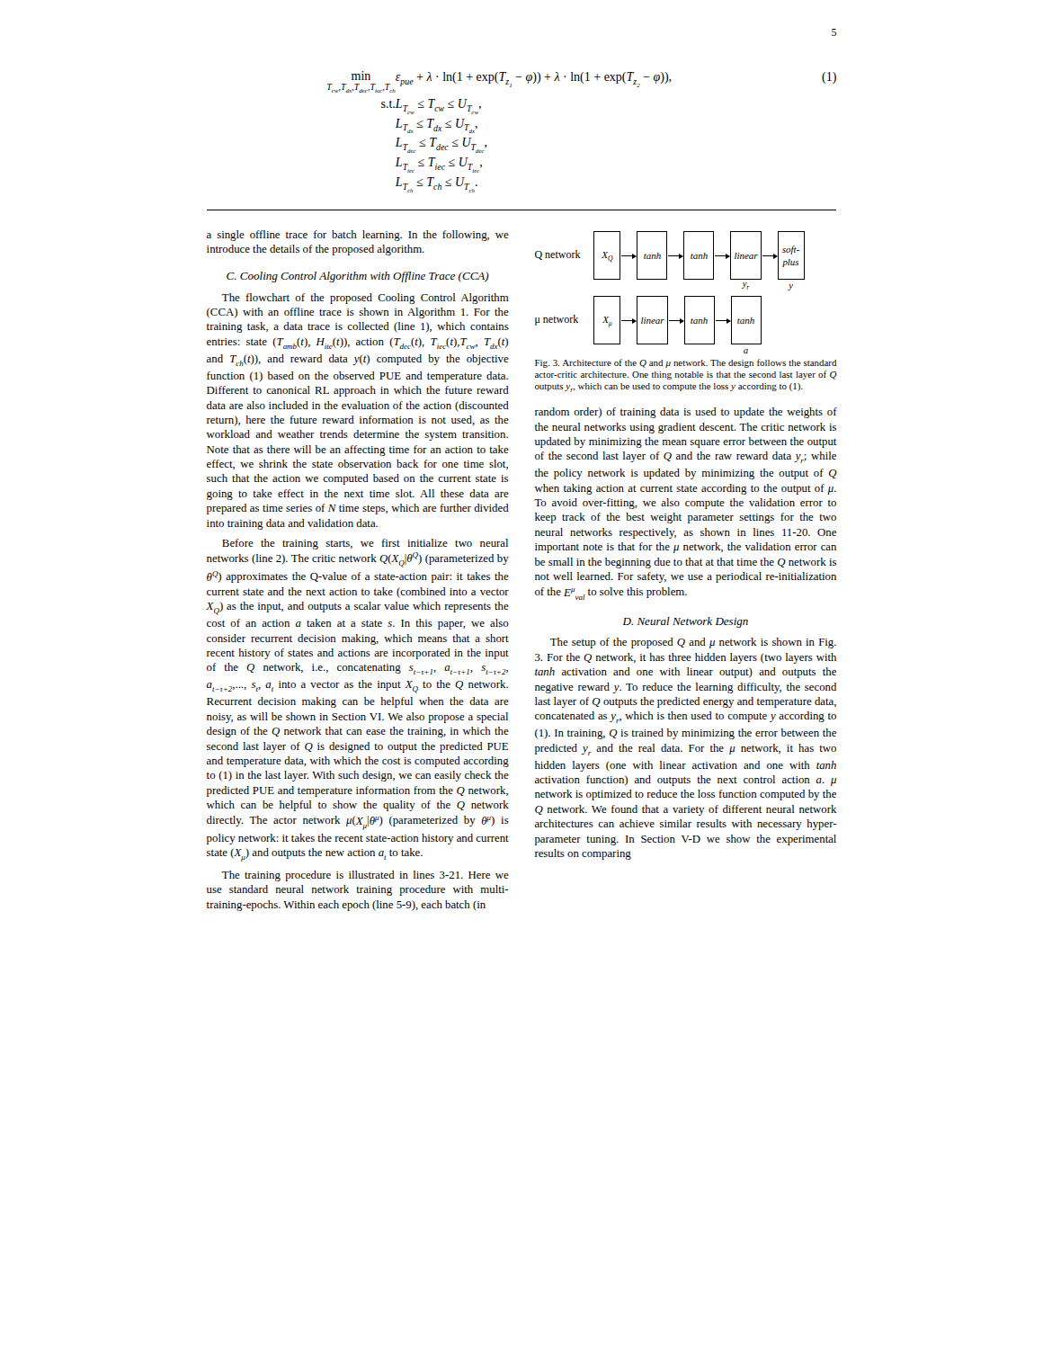5
| min T cw ,T dx ,T dec ,T iec ,T ch | ε pue + λ · ln(1 + exp( T z 1 − φ )) + λ · ln(1 + exp( T z 2 − φ )), | (1) |
| s.t. | L T cw ≤ T cw ≤ U T cw , | |
| | L T dx ≤ T dx ≤ U T dx , | |
| | L T dec ≤ T dec ≤ U T dec , | |
| | L T iec ≤ T iec ≤ U T iec , | |
| | L T ch ≤ T ch ≤ U T ch . | |
a single offline trace for batch learning. In the following, we introduce the details of the proposed algorithm.
C. Cooling Control Algorithm with Offline Trace (CCA)
The flowchart of the proposed Cooling Control Algorithm (CCA) with an offline trace is shown in Algorithm 1. For the training task, a data trace is collected (line 1), which contains entries: state (Tamb(t), Hite(t)), action (Tdec(t), Tiec(t),Tcw, Tdx(t) and Tch(t)), and reward data y(t) computed by the objective function (1) based on the observed PUE and temperature data. Different to canonical RL approach in which the future reward data are also included in the evaluation of the action (discounted return), here the future reward information is not used, as the workload and weather trends determine the system transition. Note that as there will be an affecting time for an action to take effect, we shrink the state observation back for one time slot, such that the action we computed based on the current state is going to take effect in the next time slot. All these data are prepared as time series of N time steps, which are further divided into training data and validation data.
Before the training starts, we first initialize two neural networks (line 2). The critic network Q(XQ|θQ) (parameterized by θQ) approximates the Q-value of a state-action pair: it takes the current state and the next action to take (combined into a vector XQ) as the input, and outputs a scalar value which represents the cost of an action a taken at a state s. In this paper, we also consider recurrent decision making, which means that a short recent history of states and actions are incorporated in the input of the Q network, i.e., concatenating st−τ+1, at−τ+1, st−τ+2, at−τ+2,..., st, at into a vector as the input XQ to the Q network. Recurrent decision making can be helpful when the data are noisy, as will be shown in Section VI. We also propose a special design of the Q network that can ease the training, in which the second last layer of Q is designed to output the predicted PUE and temperature data, with which the cost is computed according to (1) in the last layer. With such design, we can easily check the predicted PUE and temperature information from the Q network, which can be helpful to show the quality of the Q network directly. The actor network μ(Xμ|θμ) (parameterized by θμ) is policy network: it takes the recent state-action history and current state (Xμ) and outputs the new action at to take.
The training procedure is illustrated in lines 3-21. Here we use standard neural network training procedure with multi-training-epochs. Within each epoch (line 5-9), each batch (in
Q network
XQ
tanh
tanh
linear yr
soft-
plus y
μ network
Xμ
linear
tanh
tanh a
Fig. 3. Architecture of the Q and μ network. The design follows the standard actor-critic architecture. One thing notable is that the second last layer of Q outputs yr, which can be used to compute the loss y according to (1).
random order) of training data is used to update the weights of the neural networks using gradient descent. The critic network is updated by minimizing the mean square error between the output of the second last layer of Q and the raw reward data yr; while the policy network is updated by minimizing the output of Q when taking action at current state according to the output of μ. To avoid over-fitting, we also compute the validation error to keep track of the best weight parameter settings for the two neural networks respectively, as shown in lines 11-20. One important note is that for the μ network, the validation error can be small in the beginning due to that at that time the Q network is not well learned. For safety, we use a periodical re-initialization of the Eμval to solve this problem.
D. Neural Network Design
The setup of the proposed Q and μ network is shown in Fig. 3. For the Q network, it has three hidden layers (two layers with tanh activation and one with linear output) and outputs the negative reward y. To reduce the learning difficulty, the second last layer of Q outputs the predicted energy and temperature data, concatenated as yr, which is then used to compute y according to (1). In training, Q is trained by minimizing the error between the predicted yr and the real data. For the μ network, it has two hidden layers (one with linear activation and one with tanh activation function) and outputs the next control action a. μ network is optimized to reduce the loss function computed by the Q network. We found that a variety of different neural network architectures can achieve similar results with necessary hyper-parameter tuning. In Section V-D we show the experimental results on comparing